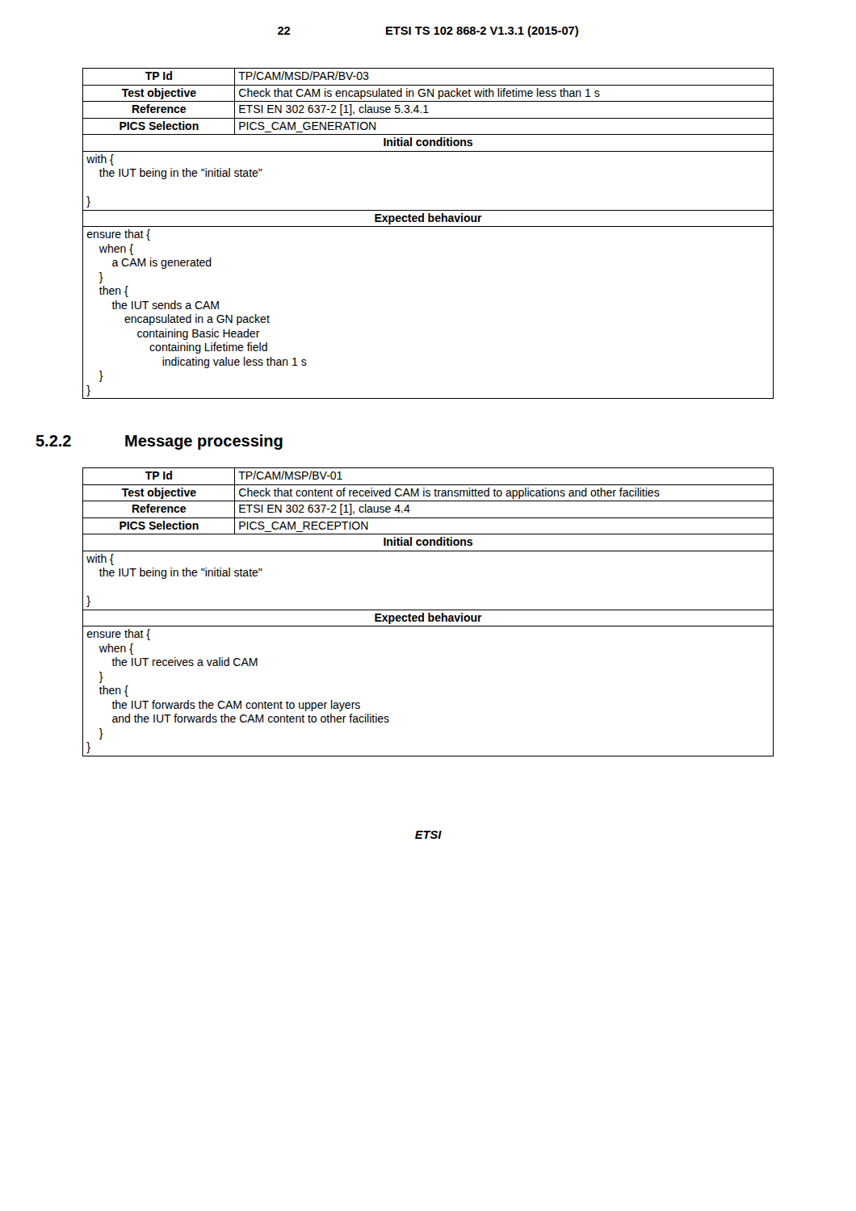22 ETSI TS 102 868-2 V1.3.1 (2015-07)
| TP Id | TP/CAM/MSD/PAR/BV-03 |
| Test objective | Check that CAM is encapsulated in GN packet with lifetime less than 1 s |
| Reference | ETSI EN 302 637-2 [1], clause 5.3.4.1 |
| PICS Selection | PICS_CAM_GENERATION |
| Initial conditions |
| with { the IUT being in the "initial state" } |
| Expected behaviour |
| ensure that { when { a CAM is generated } then { the IUT sends a CAM encapsulated in a GN packet containing Basic Header containing Lifetime field indicating value less than 1 s } } |
5.2.2 Message processing
| TP Id | TP/CAM/MSP/BV-01 |
| Test objective | Check that content of received CAM is transmitted to applications and other facilities |
| Reference | ETSI EN 302 637-2 [1], clause 4.4 |
| PICS Selection | PICS_CAM_RECEPTION |
| Initial conditions |
| with { the IUT being in the "initial state" } |
| Expected behaviour |
| ensure that { when { the IUT receives a valid CAM } then { the IUT forwards the CAM content to upper layers and the IUT forwards the CAM content to other facilities } } |
ETSI